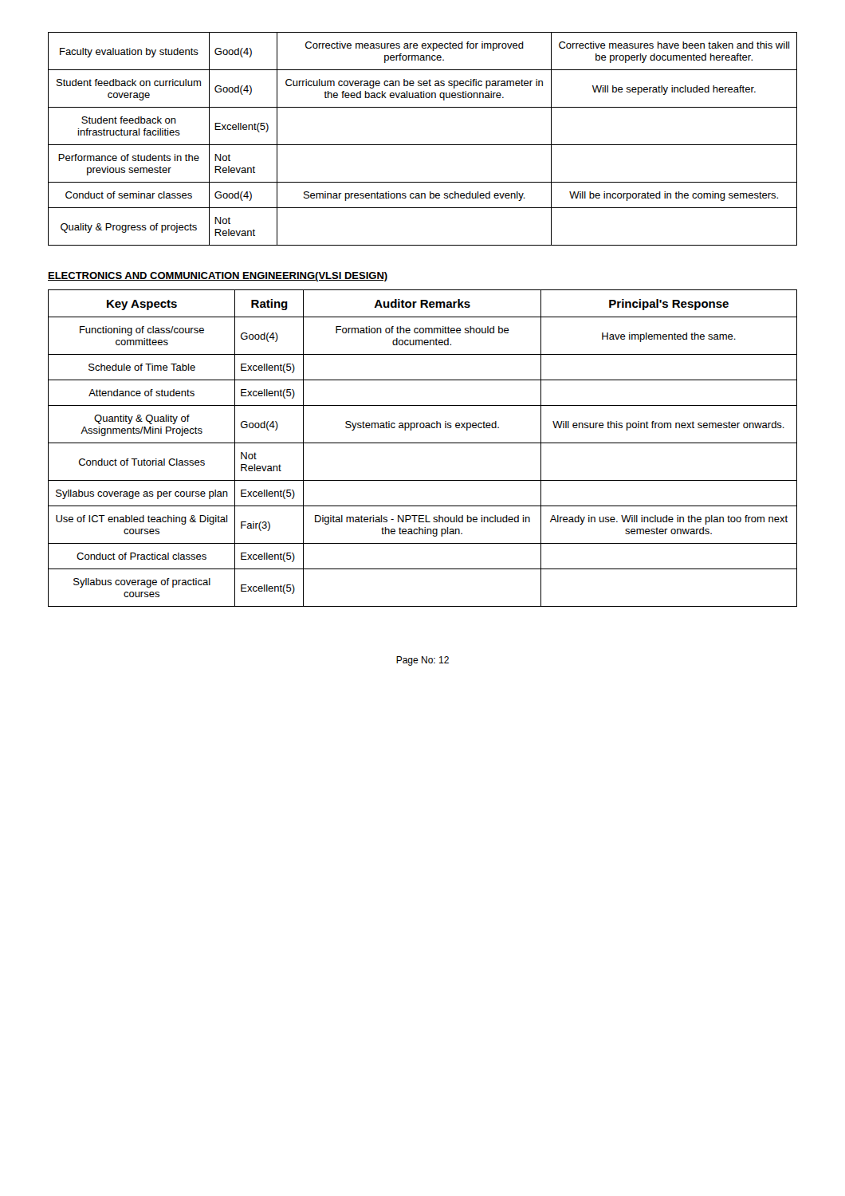| Faculty evaluation by students | Good(4) | Corrective measures are expected for improved performance. | Corrective measures have been taken and this will be properly documented hereafter. |
| Student feedback on curriculum coverage | Good(4) | Curriculum coverage can be set as specific parameter in the feed back evaluation questionnaire. | Will be seperatly included hereafter. |
| Student feedback on infrastructural facilities | Excellent(5) | | |
| Performance of students in the previous semester | Not Relevant | | |
| Conduct of seminar classes | Good(4) | Seminar presentations can be scheduled evenly. | Will be incorporated in the coming semesters. |
| Quality & Progress of projects | Not Relevant | | |
ELECTRONICS AND COMMUNICATION ENGINEERING(VLSI DESIGN)
| Key Aspects | Rating | Auditor Remarks | Principal's Response |
| --- | --- | --- | --- |
| Functioning of class/course committees | Good(4) | Formation of the committee should be documented. | Have implemented the same. |
| Schedule of Time Table | Excellent(5) | | |
| Attendance of students | Excellent(5) | | |
| Quantity & Quality of Assignments/Mini Projects | Good(4) | Systematic approach is expected. | Will ensure this point from next semester onwards. |
| Conduct of Tutorial Classes | Not Relevant | | |
| Syllabus coverage as per course plan | Excellent(5) | | |
| Use of ICT enabled teaching & Digital courses | Fair(3) | Digital materials - NPTEL should be included in the teaching plan. | Already in use. Will include in the plan too from next semester onwards. |
| Conduct of Practical classes | Excellent(5) | | |
| Syllabus coverage of practical courses | Excellent(5) | | |
Page No: 12